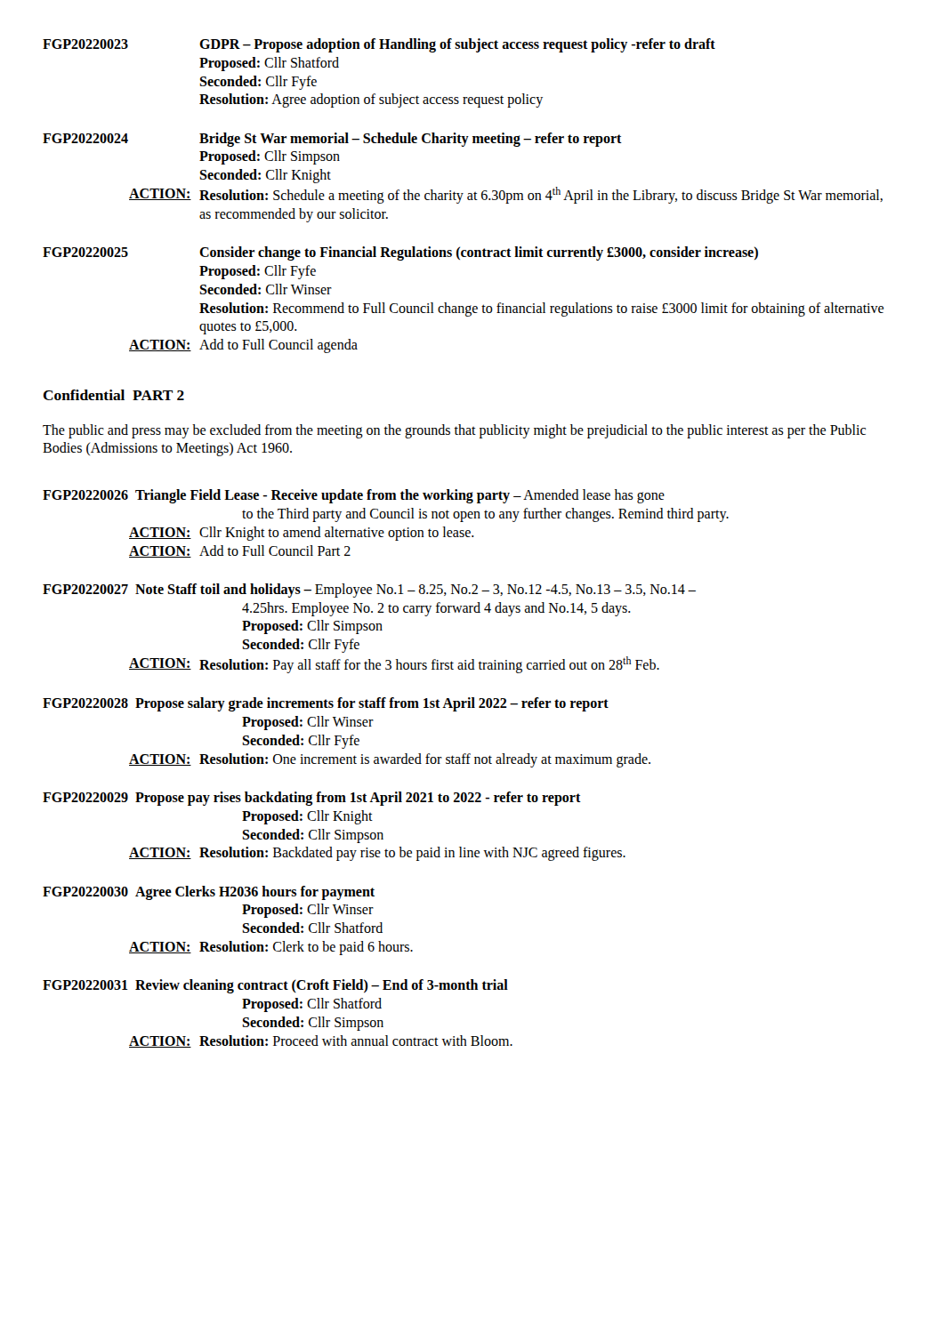FGP20220023
GDPR – Propose adoption of Handling of subject access request policy -refer to draft
Proposed: Cllr Shatford
Seconded: Cllr Fyfe
Resolution: Agree adoption of subject access request policy
FGP20220024
Bridge St War memorial – Schedule Charity meeting – refer to report
Proposed: Cllr Simpson
Seconded: Cllr Knight
ACTION:
Resolution: Schedule a meeting of the charity at 6.30pm on 4th April in the Library, to discuss Bridge St War memorial, as recommended by our solicitor.
FGP20220025
Consider change to Financial Regulations (contract limit currently £3000, consider increase)
Proposed: Cllr Fyfe
Seconded: Cllr Winser
Resolution: Recommend to Full Council change to financial regulations to raise £3000 limit for obtaining of alternative quotes to £5,000.
ACTION:
Add to Full Council agenda
Confidential PART 2
The public and press may be excluded from the meeting on the grounds that publicity might be prejudicial to the public interest as per the Public Bodies (Admissions to Meetings) Act 1960.
FGP20220026 Triangle Field Lease - Receive update from the working party – Amended lease has gone
to the Third party and Council is not open to any further changes. Remind third party.
ACTION:
Cllr Knight to amend alternative option to lease.
ACTION:
Add to Full Council Part 2
FGP20220027 Note Staff toil and holidays – Employee No.1 – 8.25, No.2 – 3, No.12 -4.5, No.13 – 3.5, No.14 –
4.25hrs. Employee No. 2 to carry forward 4 days and No.14, 5 days.
Proposed: Cllr Simpson
Seconded: Cllr Fyfe
ACTION:
Resolution: Pay all staff for the 3 hours first aid training carried out on 28th Feb.
FGP20220028 Propose salary grade increments for staff from 1st April 2022 – refer to report
Proposed: Cllr Winser
Seconded: Cllr Fyfe
ACTION:
Resolution: One increment is awarded for staff not already at maximum grade.
FGP20220029 Propose pay rises backdating from 1st April 2021 to 2022 - refer to report
Proposed: Cllr Knight
Seconded: Cllr Simpson
ACTION:
Resolution: Backdated pay rise to be paid in line with NJC agreed figures.
FGP20220030 Agree Clerks H2036 hours for payment
Proposed: Cllr Winser
Seconded: Cllr Shatford
ACTION:
Resolution: Clerk to be paid 6 hours.
FGP20220031 Review cleaning contract (Croft Field) – End of 3-month trial
Proposed: Cllr Shatford
Seconded: Cllr Simpson
ACTION:
Resolution: Proceed with annual contract with Bloom.